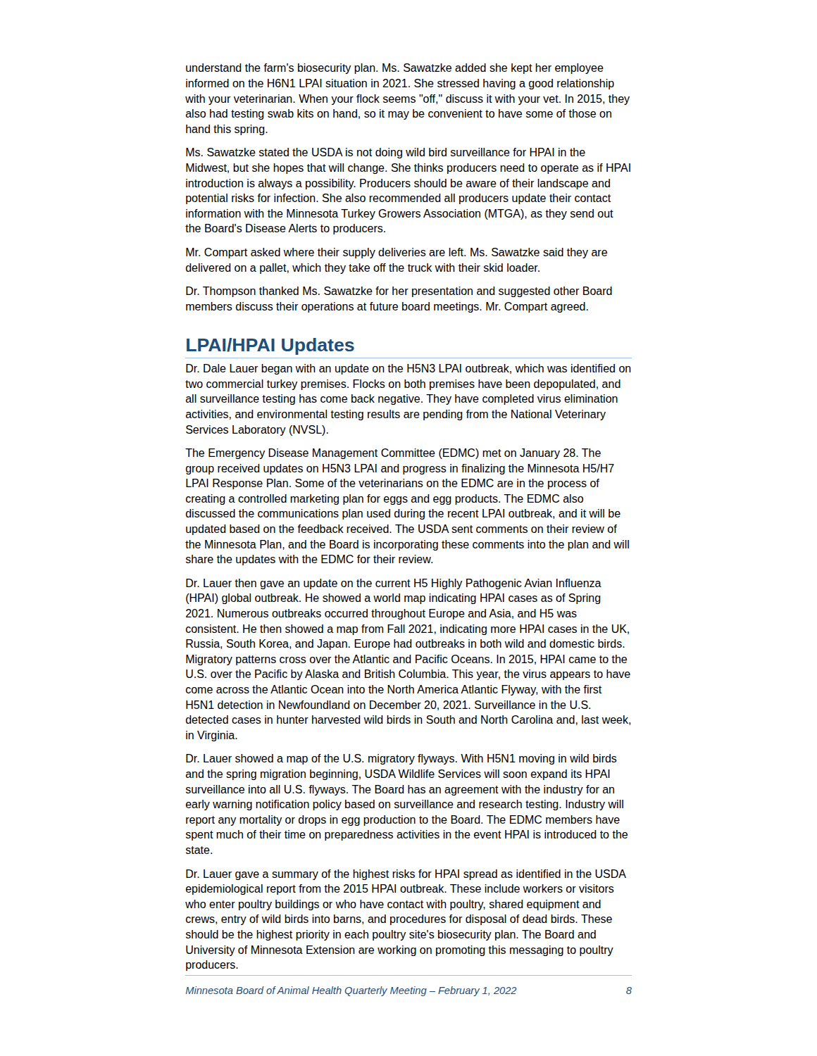understand the farm's biosecurity plan. Ms. Sawatzke added she kept her employee informed on the H6N1 LPAI situation in 2021. She stressed having a good relationship with your veterinarian. When your flock seems "off," discuss it with your vet. In 2015, they also had testing swab kits on hand, so it may be convenient to have some of those on hand this spring.
Ms. Sawatzke stated the USDA is not doing wild bird surveillance for HPAI in the Midwest, but she hopes that will change. She thinks producers need to operate as if HPAI introduction is always a possibility. Producers should be aware of their landscape and potential risks for infection. She also recommended all producers update their contact information with the Minnesota Turkey Growers Association (MTGA), as they send out the Board's Disease Alerts to producers.
Mr. Compart asked where their supply deliveries are left. Ms. Sawatzke said they are delivered on a pallet, which they take off the truck with their skid loader.
Dr. Thompson thanked Ms. Sawatzke for her presentation and suggested other Board members discuss their operations at future board meetings. Mr. Compart agreed.
LPAI/HPAI Updates
Dr. Dale Lauer began with an update on the H5N3 LPAI outbreak, which was identified on two commercial turkey premises. Flocks on both premises have been depopulated, and all surveillance testing has come back negative. They have completed virus elimination activities, and environmental testing results are pending from the National Veterinary Services Laboratory (NVSL).
The Emergency Disease Management Committee (EDMC) met on January 28. The group received updates on H5N3 LPAI and progress in finalizing the Minnesota H5/H7 LPAI Response Plan. Some of the veterinarians on the EDMC are in the process of creating a controlled marketing plan for eggs and egg products. The EDMC also discussed the communications plan used during the recent LPAI outbreak, and it will be updated based on the feedback received. The USDA sent comments on their review of the Minnesota Plan, and the Board is incorporating these comments into the plan and will share the updates with the EDMC for their review.
Dr. Lauer then gave an update on the current H5 Highly Pathogenic Avian Influenza (HPAI) global outbreak. He showed a world map indicating HPAI cases as of Spring 2021. Numerous outbreaks occurred throughout Europe and Asia, and H5 was consistent. He then showed a map from Fall 2021, indicating more HPAI cases in the UK, Russia, South Korea, and Japan. Europe had outbreaks in both wild and domestic birds. Migratory patterns cross over the Atlantic and Pacific Oceans. In 2015, HPAI came to the U.S. over the Pacific by Alaska and British Columbia. This year, the virus appears to have come across the Atlantic Ocean into the North America Atlantic Flyway, with the first H5N1 detection in Newfoundland on December 20, 2021. Surveillance in the U.S. detected cases in hunter harvested wild birds in South and North Carolina and, last week, in Virginia.
Dr. Lauer showed a map of the U.S. migratory flyways. With H5N1 moving in wild birds and the spring migration beginning, USDA Wildlife Services will soon expand its HPAI surveillance into all U.S. flyways. The Board has an agreement with the industry for an early warning notification policy based on surveillance and research testing. Industry will report any mortality or drops in egg production to the Board. The EDMC members have spent much of their time on preparedness activities in the event HPAI is introduced to the state.
Dr. Lauer gave a summary of the highest risks for HPAI spread as identified in the USDA epidemiological report from the 2015 HPAI outbreak. These include workers or visitors who enter poultry buildings or who have contact with poultry, shared equipment and crews, entry of wild birds into barns, and procedures for disposal of dead birds. These should be the highest priority in each poultry site's biosecurity plan. The Board and University of Minnesota Extension are working on promoting this messaging to poultry producers.
Minnesota Board of Animal Health Quarterly Meeting – February 1, 2022 8